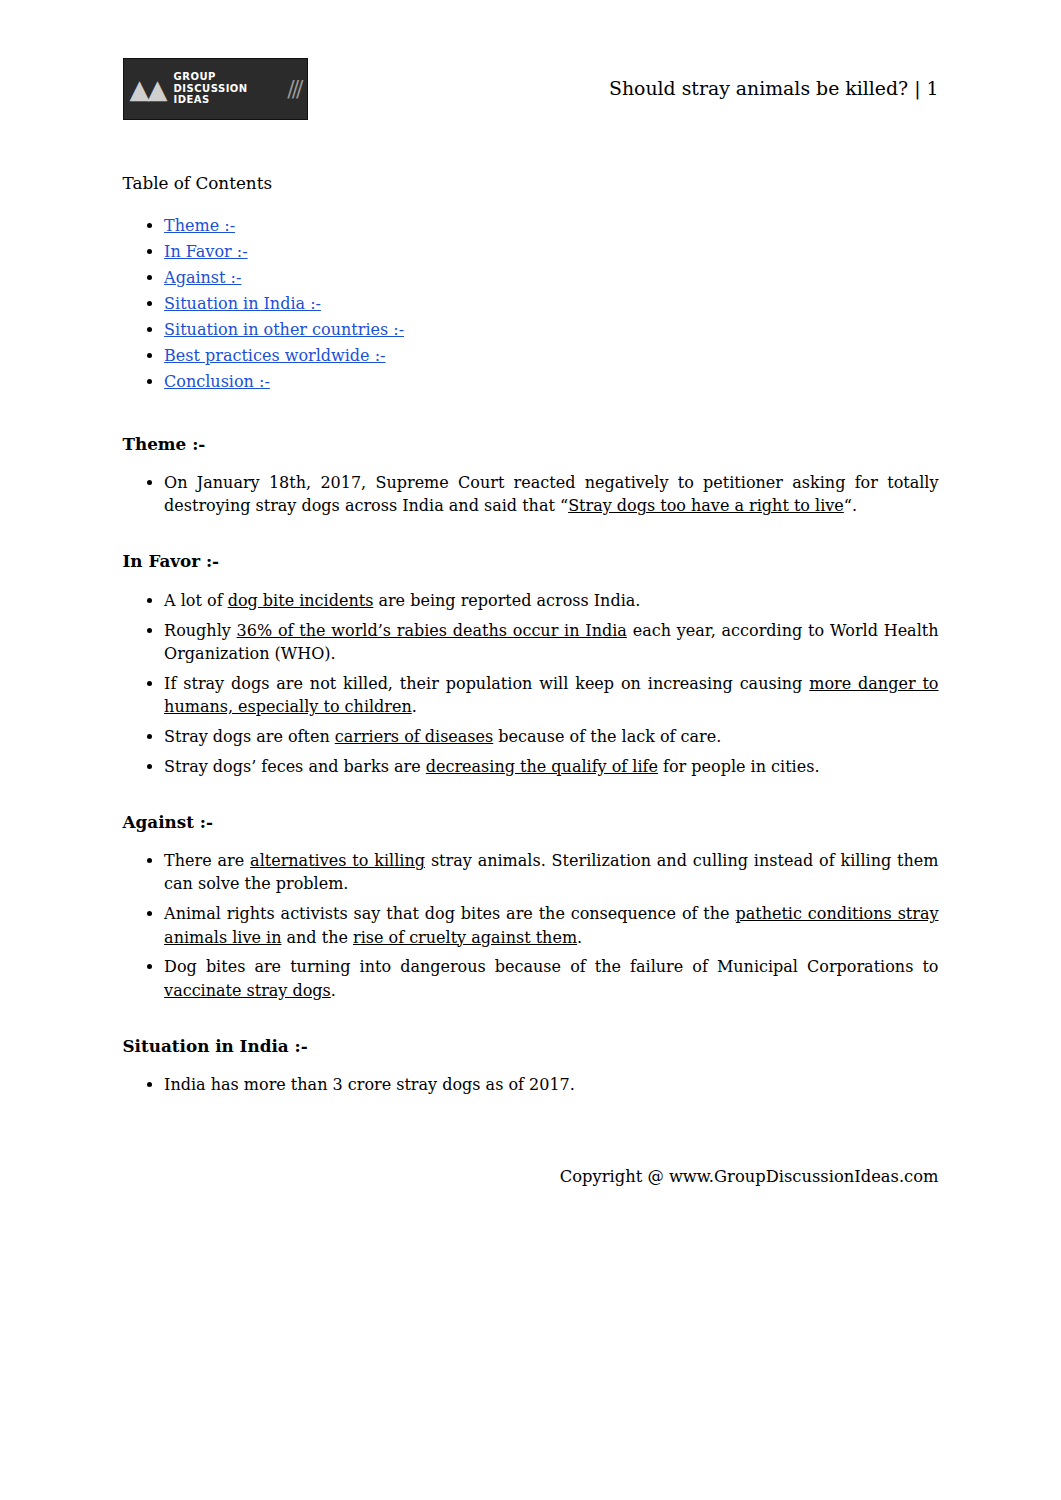▲▲ Group Discussion
Ideas ///
Should stray animals be killed? | 1
Table of Contents
Theme :-
In Favor :-
Against :-
Situation in India :-
Situation in other countries :-
Best practices worldwide :-
Conclusion :-
Theme :-
On January 18th, 2017, Supreme Court reacted negatively to petitioner asking for totally destroying stray dogs across India and said that “Stray dogs too have a right to live“.
In Favor :-
A lot of dog bite incidents are being reported across India.
Roughly 36% of the world’s rabies deaths occur in India each year, according to World Health Organization (WHO).
If stray dogs are not killed, their population will keep on increasing causing more danger to humans, especially to children.
Stray dogs are often carriers of diseases because of the lack of care.
Stray dogs’ feces and barks are decreasing the qualify of life for people in cities.
Against :-
There are alternatives to killing stray animals. Sterilization and culling instead of killing them can solve the problem.
Animal rights activists say that dog bites are the consequence of the pathetic conditions stray animals live in and the rise of cruelty against them.
Dog bites are turning into dangerous because of the failure of Municipal Corporations to vaccinate stray dogs.
Situation in India :-
India has more than 3 crore stray dogs as of 2017.
Copyright @ www.GroupDiscussionIdeas.com